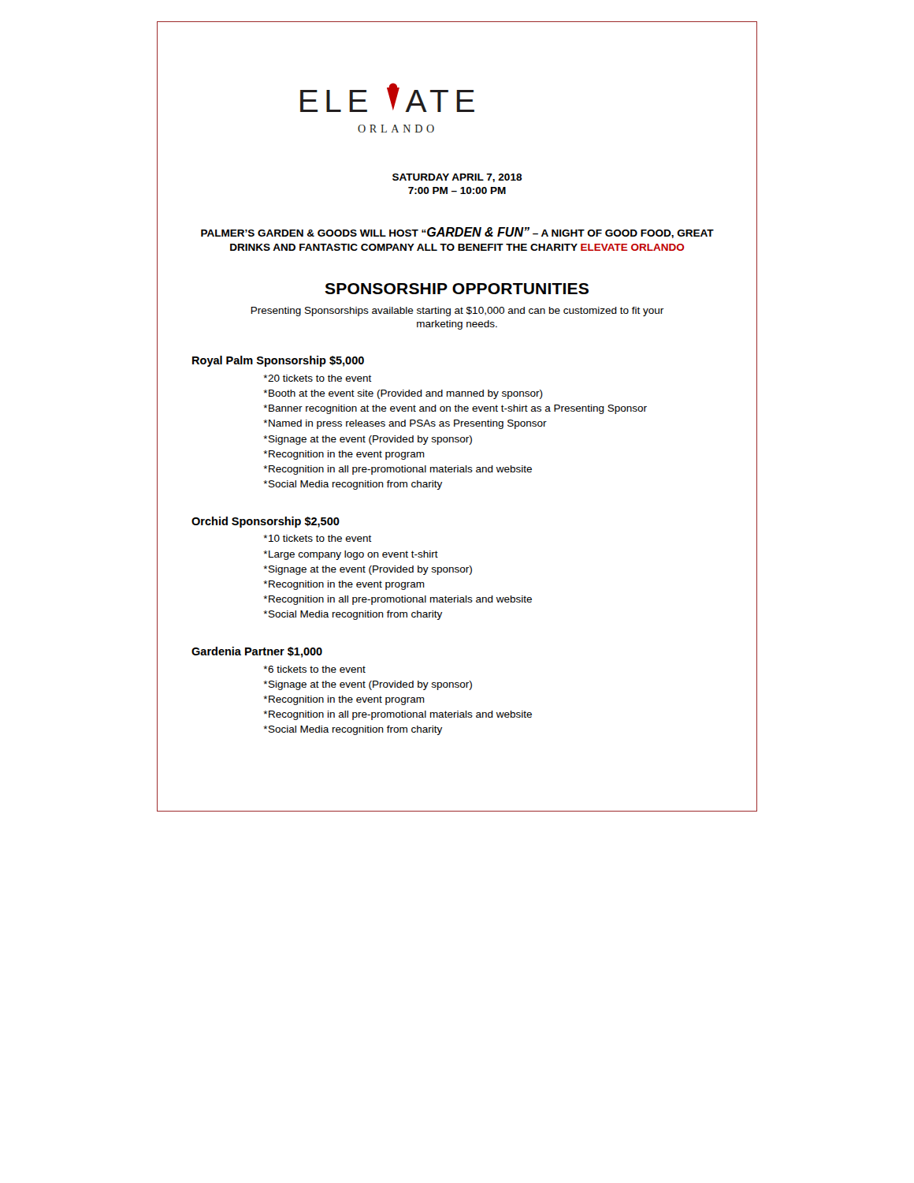SATURDAY APRIL 7, 2018
7:00 PM – 10:00 PM
PALMER’S GARDEN & GOODS WILL HOST “GARDEN & FUN” – A NIGHT OF GOOD FOOD, GREAT DRINKS AND FANTASTIC COMPANY ALL TO BENEFIT THE CHARITY ELEVATE ORLANDO
SPONSORSHIP OPPORTUNITIES
Presenting Sponsorships available starting at $10,000 and can be customized to fit your marketing needs.
Royal Palm Sponsorship $5,000
20 tickets to the event
Booth at the event site (Provided and manned by sponsor)
Banner recognition at the event and on the event t-shirt as a Presenting Sponsor
Named in press releases and PSAs as Presenting Sponsor
Signage at the event (Provided by sponsor)
Recognition in the event program
Recognition in all pre-promotional materials and website
Social Media recognition from charity
Orchid Sponsorship $2,500
10 tickets to the event
Large company logo on event t-shirt
Signage at the event (Provided by sponsor)
Recognition in the event program
Recognition in all pre-promotional materials and website
Social Media recognition from charity
Gardenia Partner $1,000
6 tickets to the event
Signage at the event (Provided by sponsor)
Recognition in the event program
Recognition in all pre-promotional materials and website
Social Media recognition from charity